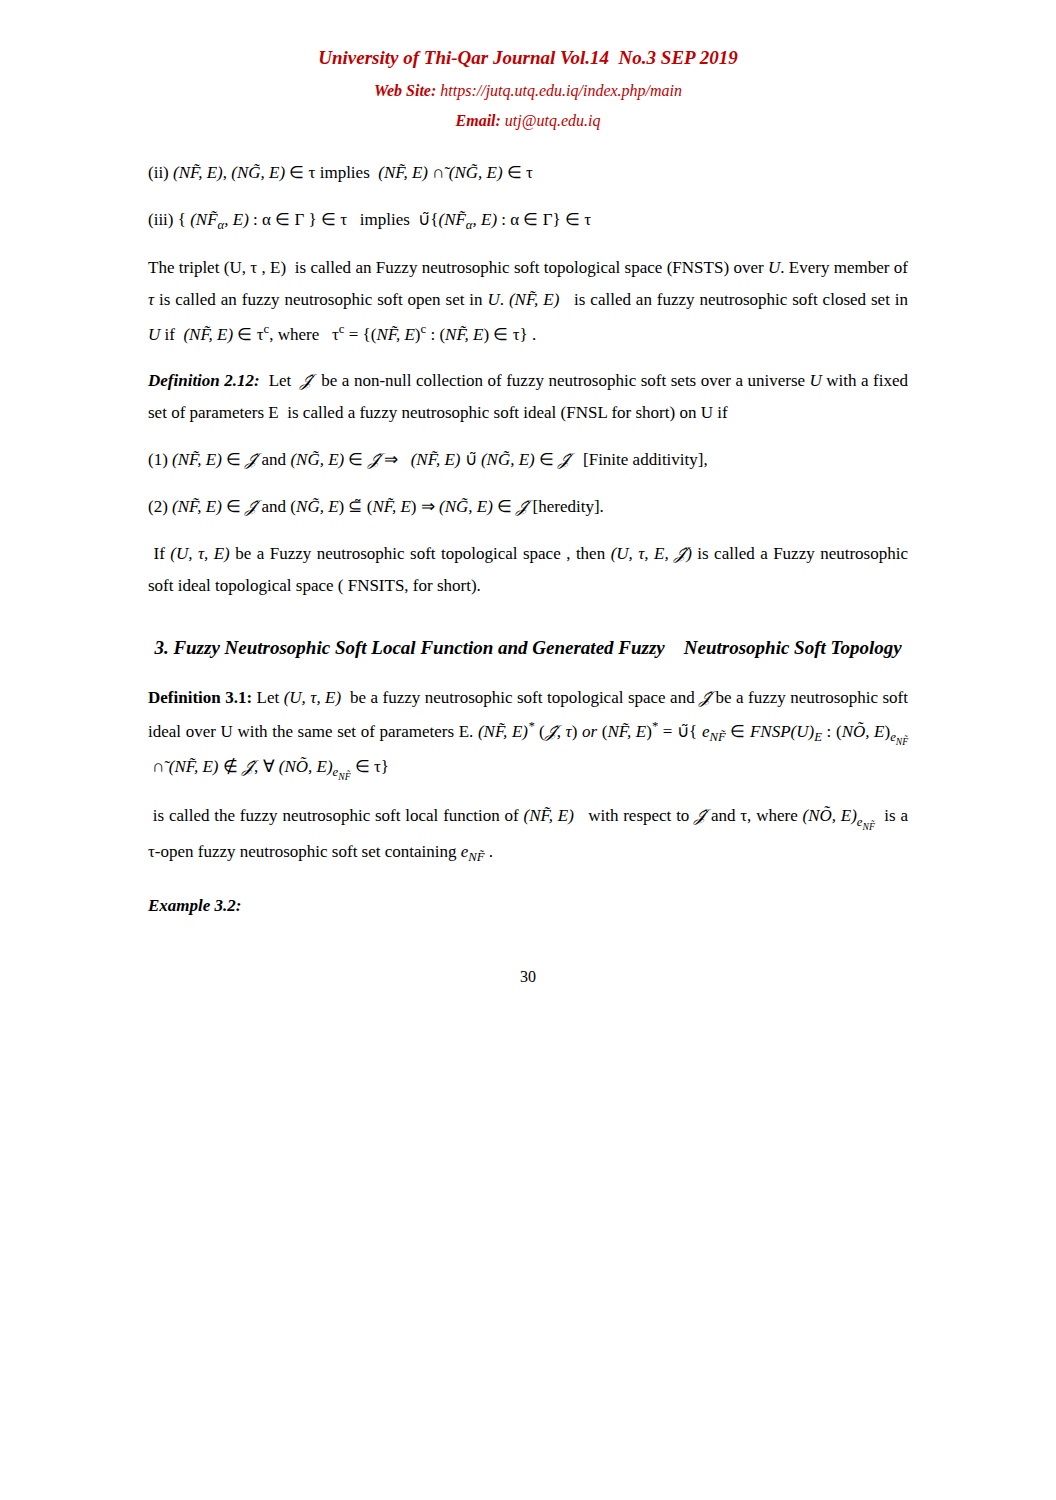University of Thi-Qar Journal Vol.14 No.3 SEP 2019 Web Site: https://jutq.utq.edu.iq/index.php/main Email: utj@utq.edu.iq
(ii) (NF̃, E), (NG̃, E) ∈ τ implies (NF̃, E) ∩̃ (NG̃, E) ∈ τ
(iii) { (NF̃α, E) : α ∈ Γ } ∈ τ implies ∪̃{(NF̃α, E) : α ∈ Γ} ∈ τ
The triplet (U, τ , E) is called an Fuzzy neutrosophic soft topological space (FNSTS) over U. Every member of τ is called an fuzzy neutrosophic soft open set in U. (NF̃, E) is called an fuzzy neutrosophic soft closed set in U if (NF̃, E) ∈ τc, where τc = {(NF̃, E)c : (NF̃, E) ∈ τ} .
Definition 2.12: Let 𝒥̂ be a non-null collection of fuzzy neutrosophic soft sets over a universe U with a fixed set of parameters E is called a fuzzy neutrosophic soft ideal (FNSL for short) on U if
(1) (NF̃, E) ∈ 𝒥̂ and (NG̃, E) ∈ 𝒥̂ ⇒ (NF̃, E) ∪̃ (NG̃, E) ∈ 𝒥̂ [Finite additivity],
(2) (NF̃, E) ∈ 𝒥̂ and (NG̃, E) ⊆̃ (NF̃, E) ⇒ (NG̃, E) ∈ 𝒥̂ [heredity].
If (U, τ, E) be a Fuzzy neutrosophic soft topological space , then (U, τ, E, 𝒥̂) is called a Fuzzy neutrosophic soft ideal topological space ( FNSITS, for short).
3. Fuzzy Neutrosophic Soft Local Function and Generated Fuzzy Neutrosophic Soft Topology
Definition 3.1: Let (U, τ, E) be a fuzzy neutrosophic soft topological space and 𝒥̂ be a fuzzy neutrosophic soft ideal over U with the same set of parameters E. (NF̃, E)* (𝒥̂, τ) or (NF̃, E)* = ∪̃{ eNF̃ ∈ FNSP(U)E : (NÕ, E)eNF̃ ∩̃ (NF̃, E) ∉ 𝒥̂, ∀ (NÕ, E)eNF̃ ∈ τ}
is called the fuzzy neutrosophic soft local function of (NF̃, E) with respect to 𝒥̂ and τ, where (NÕ, E)eNF̃ is a τ-open fuzzy neutrosophic soft set containing eNF̃ .
Example 3.2:
30